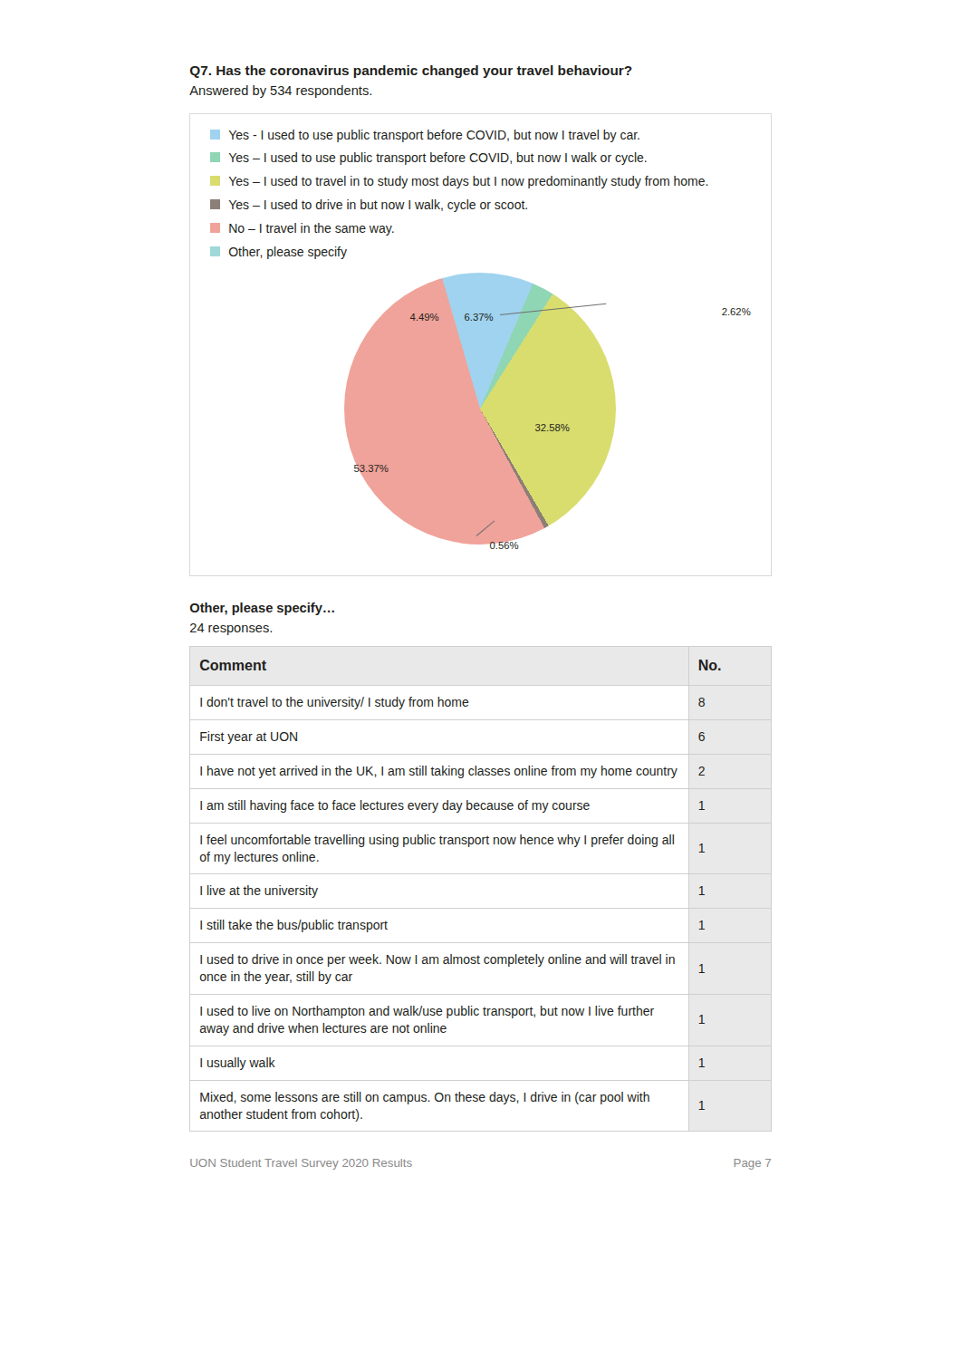Q7. Has the coronavirus pandemic changed your travel behaviour?
Answered by 534 respondents.
Yes - I used to use public transport before COVID, but now I travel by car.
Yes – I used to use public transport before COVID, but now I walk or cycle.
Yes – I used to travel in to study most days but I now predominantly study from home.
Yes – I used to drive in but now I walk, cycle or scoot.
No – I travel in the same way.
Other, please specify
4.49% 6.37% 2.62% 32.58% 53.37% 0.56%
Other, please specify…
24 responses.
| Comment | No. |
| --- | --- |
| I don't travel to the university/ I study from home | 8 |
| First year at UON | 6 |
| I have not yet arrived in the UK, I am still taking classes online from my home country | 2 |
| I am still having face to face lectures every day because of my course | 1 |
| I feel uncomfortable travelling using public transport now hence why I prefer doing all of my lectures online. | 1 |
| I live at the university | 1 |
| I still take the bus/public transport | 1 |
| I used to drive in once per week. Now I am almost completely online and will travel in once in the year, still by car | 1 |
| I used to live on Northampton and walk/use public transport, but now I live further away and drive when lectures are not online | 1 |
| I usually walk | 1 |
| Mixed, some lessons are still on campus. On these days, I drive in (car pool with another student from cohort). | 1 |
UON Student Travel Survey 2020 Results Page 7